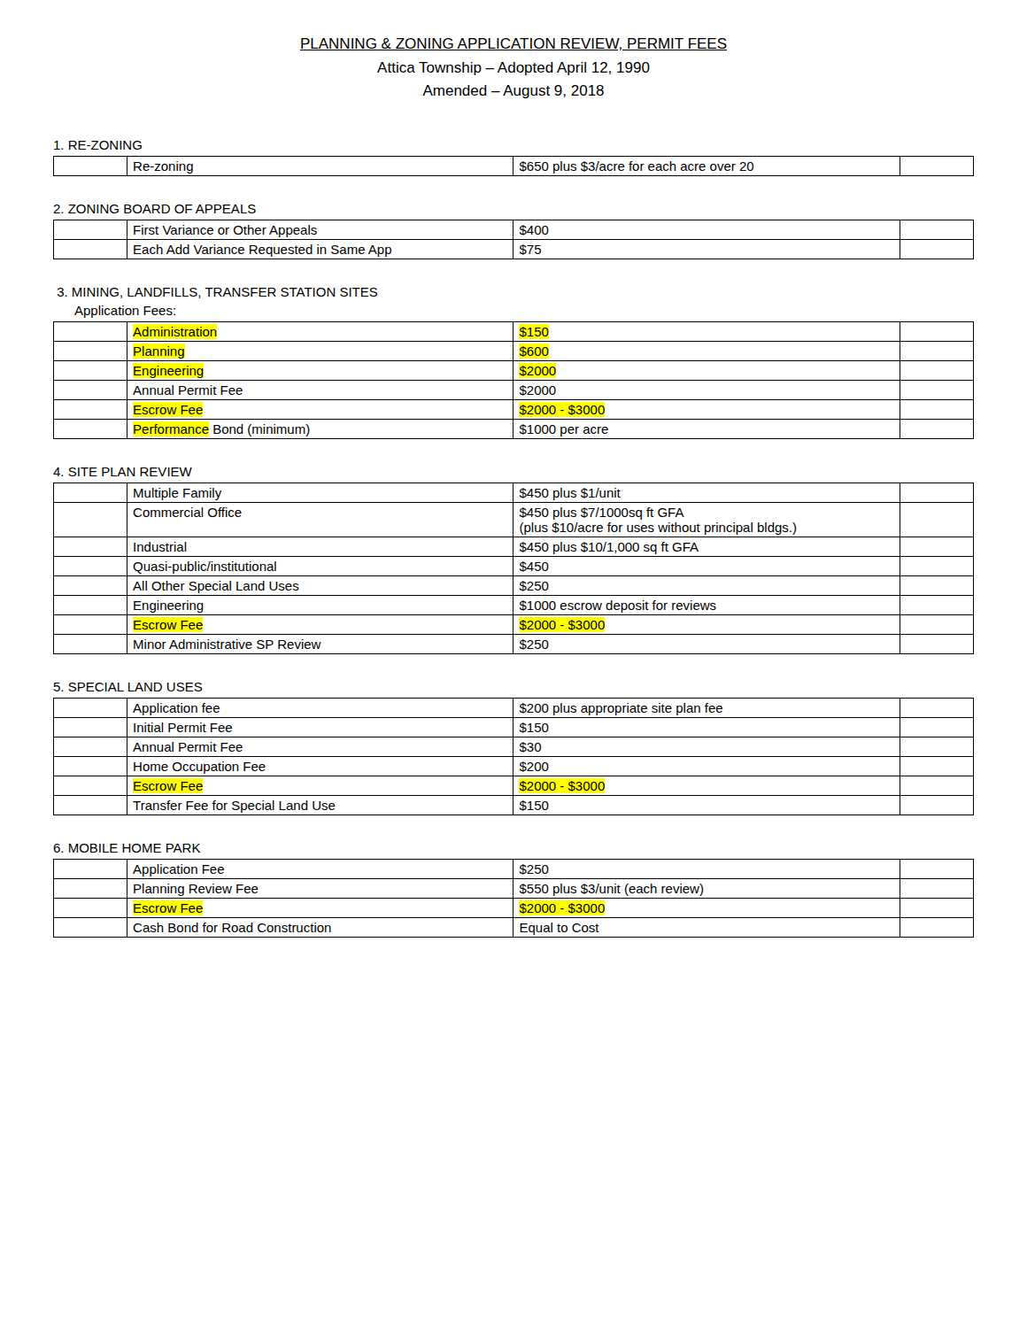PLANNING & ZONING APPLICATION REVIEW, PERMIT FEES
Attica Township – Adopted April 12, 1990
Amended – August 9, 2018
1. RE-ZONING
| | Re-zoning | $650 plus $3/acre for each acre over 20 | |
2. ZONING BOARD OF APPEALS
| | First Variance or Other Appeals | $400 | |
| | Each Add Variance Requested in Same App | $75 | |
3. MINING, LANDFILLS, TRANSFER STATION SITES
Application Fees:
| | Administration | $150 | |
| | Planning | $600 | |
| | Engineering | $2000 | |
| | Annual Permit Fee | $2000 | |
| | Escrow Fee | $2000 - $3000 | |
| | Performance Bond (minimum) | $1000 per acre | |
4. SITE PLAN REVIEW
| | Multiple Family | $450 plus $1/unit | |
| | Commercial Office | $450 plus $7/1000sq ft GFA (plus $10/acre for uses without principal bldgs.) | |
| | Industrial | $450 plus $10/1,000 sq ft GFA | |
| | Quasi-public/institutional | $450 | |
| | All Other Special Land Uses | $250 | |
| | Engineering | $1000 escrow deposit for reviews | |
| | Escrow Fee | $2000 - $3000 | |
| | Minor Administrative SP Review | $250 | |
5. SPECIAL LAND USES
| | Application fee | $200 plus appropriate site plan fee | |
| | Initial Permit Fee | $150 | |
| | Annual Permit Fee | $30 | |
| | Home Occupation Fee | $200 | |
| | Escrow Fee | $2000 - $3000 | |
| | Transfer Fee for Special Land Use | $150 | |
6. MOBILE HOME PARK
| | Application Fee | $250 | |
| | Planning Review Fee | $550 plus $3/unit (each review) | |
| | Escrow Fee | $2000 - $3000 | |
| | Cash Bond for Road Construction | Equal to Cost | |